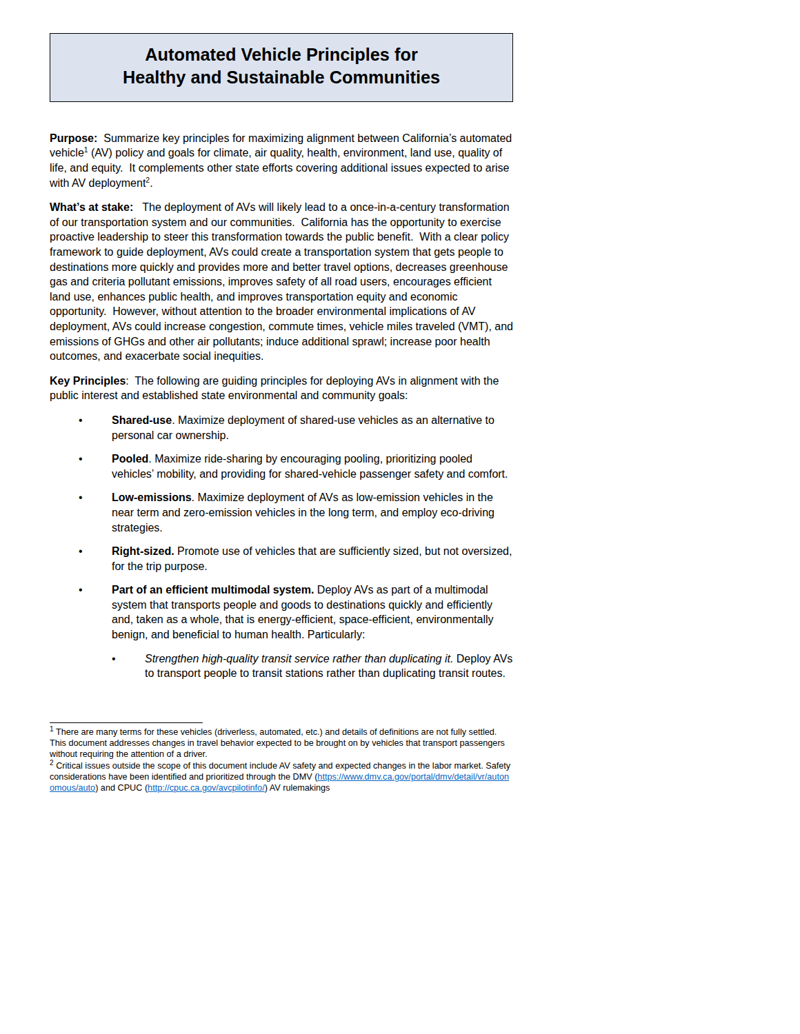Automated Vehicle Principles for
Healthy and Sustainable Communities
Purpose: Summarize key principles for maximizing alignment between California’s automated vehicle1 (AV) policy and goals for climate, air quality, health, environment, land use, quality of life, and equity. It complements other state efforts covering additional issues expected to arise with AV deployment2.
What’s at stake: The deployment of AVs will likely lead to a once-in-a-century transformation of our transportation system and our communities. California has the opportunity to exercise proactive leadership to steer this transformation towards the public benefit. With a clear policy framework to guide deployment, AVs could create a transportation system that gets people to destinations more quickly and provides more and better travel options, decreases greenhouse gas and criteria pollutant emissions, improves safety of all road users, encourages efficient land use, enhances public health, and improves transportation equity and economic opportunity. However, without attention to the broader environmental implications of AV deployment, AVs could increase congestion, commute times, vehicle miles traveled (VMT), and emissions of GHGs and other air pollutants; induce additional sprawl; increase poor health outcomes, and exacerbate social inequities.
Key Principles: The following are guiding principles for deploying AVs in alignment with the public interest and established state environmental and community goals:
Shared-use. Maximize deployment of shared-use vehicles as an alternative to personal car ownership.
Pooled. Maximize ride-sharing by encouraging pooling, prioritizing pooled vehicles’ mobility, and providing for shared-vehicle passenger safety and comfort.
Low-emissions. Maximize deployment of AVs as low-emission vehicles in the near term and zero-emission vehicles in the long term, and employ eco-driving strategies.
Right-sized. Promote use of vehicles that are sufficiently sized, but not oversized, for the trip purpose.
Part of an efficient multimodal system. Deploy AVs as part of a multimodal system that transports people and goods to destinations quickly and efficiently and, taken as a whole, that is energy-efficient, space-efficient, environmentally benign, and beneficial to human health. Particularly:
Strengthen high-quality transit service rather than duplicating it. Deploy AVs to transport people to transit stations rather than duplicating transit routes.
1 There are many terms for these vehicles (driverless, automated, etc.) and details of definitions are not fully settled. This document addresses changes in travel behavior expected to be brought on by vehicles that transport passengers without requiring the attention of a driver.
2 Critical issues outside the scope of this document include AV safety and expected changes in the labor market. Safety considerations have been identified and prioritized through the DMV (https://www.dmv.ca.gov/portal/dmv/detail/vr/autonomous/auto) and CPUC (http://cpuc.ca.gov/avcpilotinfo/) AV rulemakings